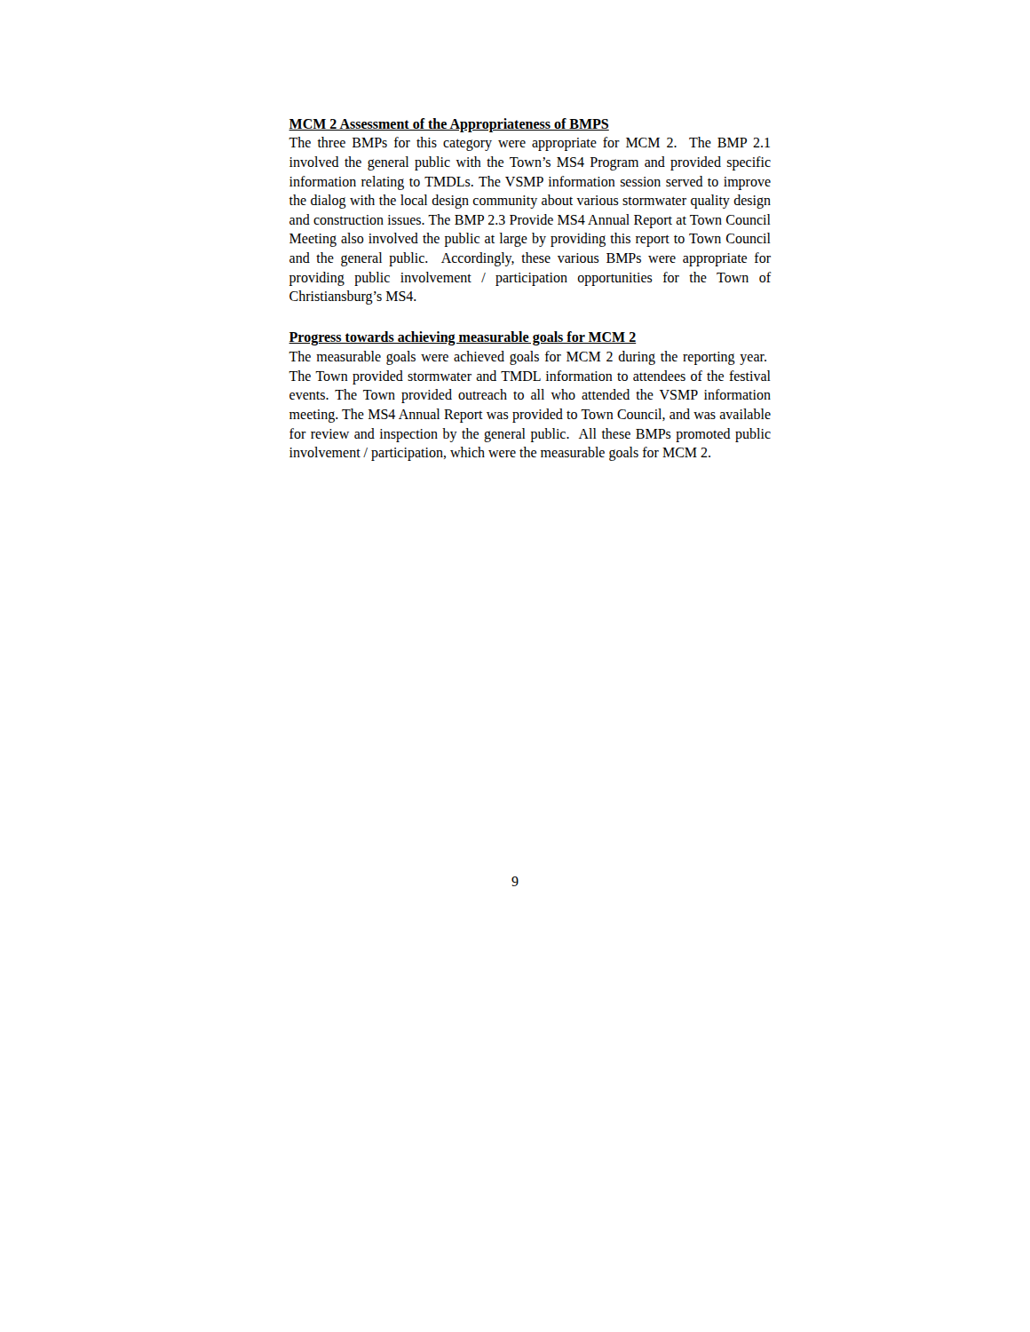MCM 2 Assessment of the Appropriateness of BMPS
The three BMPs for this category were appropriate for MCM 2. The BMP 2.1 involved the general public with the Town’s MS4 Program and provided specific information relating to TMDLs. The VSMP information session served to improve the dialog with the local design community about various stormwater quality design and construction issues. The BMP 2.3 Provide MS4 Annual Report at Town Council Meeting also involved the public at large by providing this report to Town Council and the general public. Accordingly, these various BMPs were appropriate for providing public involvement / participation opportunities for the Town of Christiansburg’s MS4.
Progress towards achieving measurable goals for MCM 2
The measurable goals were achieved goals for MCM 2 during the reporting year. The Town provided stormwater and TMDL information to attendees of the festival events. The Town provided outreach to all who attended the VSMP information meeting. The MS4 Annual Report was provided to Town Council, and was available for review and inspection by the general public. All these BMPs promoted public involvement / participation, which were the measurable goals for MCM 2.
9